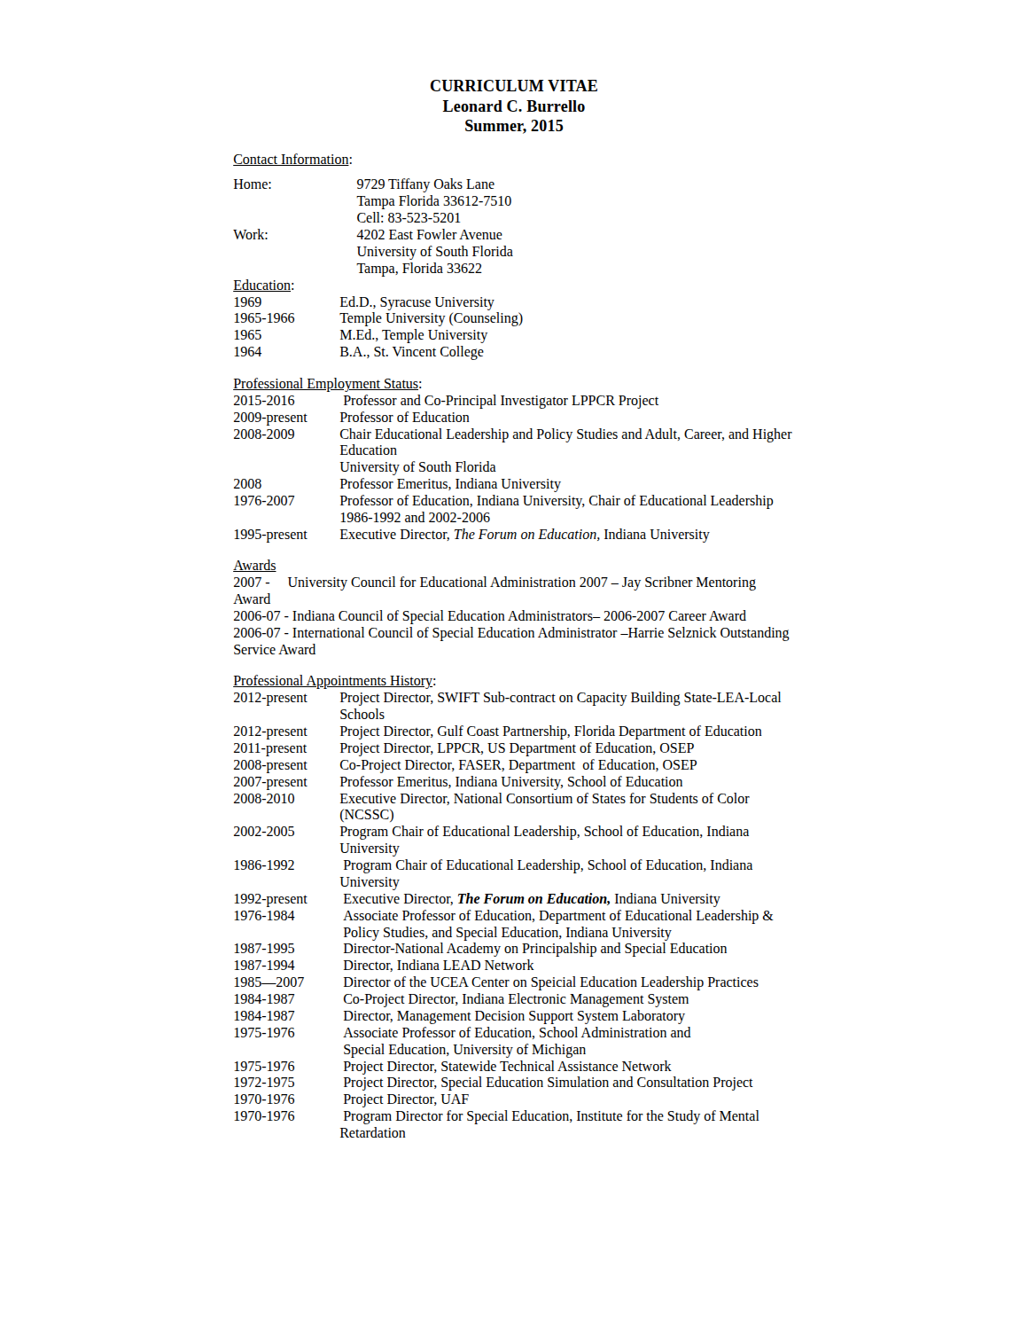CURRICULUM VITAE Leonard C. Burrello Summer, 2015
Contact Information
:
| Home: | 9729 Tiffany Oaks Lane |
| | Tampa Florida 33612-7510 |
| | Cell: 83-523-5201 |
| Work: | 4202 East Fowler Avenue |
| | University of South Florida |
| | Tampa, Florida 33622 |
Education
:
| 1969 | Ed.D., Syracuse University |
| 1965-1966 | Temple University (Counseling) |
| 1965 | M.Ed., Temple University |
| 1964 | B.A., St. Vincent College |
Professional Employment Status
:
| 2015-2016 | Professor and Co-Principal Investigator LPPCR Project |
| 2009-present | Professor of Education |
| 2008-2009 | Chair Educational Leadership and Policy Studies and Adult, Career, and Higher Education |
| | University of South Florida |
| 2008 | Professor Emeritus, Indiana University |
| 1976-2007 | Professor of Education, Indiana University, Chair of Educational Leadership 1986-1992 and 2002-2006 |
| 1995-present | Executive Director, The Forum on Education, Indiana University |
Awards
2007 - University Council for Educational Administration 2007 – Jay Scribner Mentoring Award
2006-07 - Indiana Council of Special Education Administrators– 2006-2007 Career Award
2006-07 - International Council of Special Education Administrator –Harrie Selznick Outstanding Service Award
Professional Appointments History
:
| 2012-present | Project Director, SWIFT Sub-contract on Capacity Building State-LEA-Local Schools |
| 2012-present | Project Director, Gulf Coast Partnership, Florida Department of Education |
| 2011-present | Project Director, LPPCR, US Department of Education, OSEP |
| 2008-present | Co-Project Director, FASER, Department of Education, OSEP |
| 2007-present | Professor Emeritus, Indiana University, School of Education |
| 2008-2010 | Executive Director, National Consortium of States for Students of Color (NCSSC) |
| 2002-2005 | Program Chair of Educational Leadership, School of Education, Indiana University |
| 1986-1992 | Program Chair of Educational Leadership, School of Education, Indiana University |
| 1992-present | Executive Director, The Forum on Education, Indiana University |
| 1976-1984 | Associate Professor of Education, Department of Educational Leadership & |
| | Policy Studies, and Special Education, Indiana University |
| 1987-1995 | Director-National Academy on Principalship and Special Education |
| 1987-1994 | Director, Indiana LEAD Network |
| 1985—2007 | Director of the UCEA Center on Speicial Education Leadership Practices |
| 1984-1987 | Co-Project Director, Indiana Electronic Management System |
| 1984-1987 | Director, Management Decision Support System Laboratory |
| 1975-1976 | Associate Professor of Education, School Administration and |
| | Special Education, University of Michigan |
| 1975-1976 | Project Director, Statewide Technical Assistance Network |
| 1972-1975 | Project Director, Special Education Simulation and Consultation Project |
| 1970-1976 | Project Director, UAF |
| 1970-1976 | Program Director for Special Education, Institute for the Study of Mental Retardation |